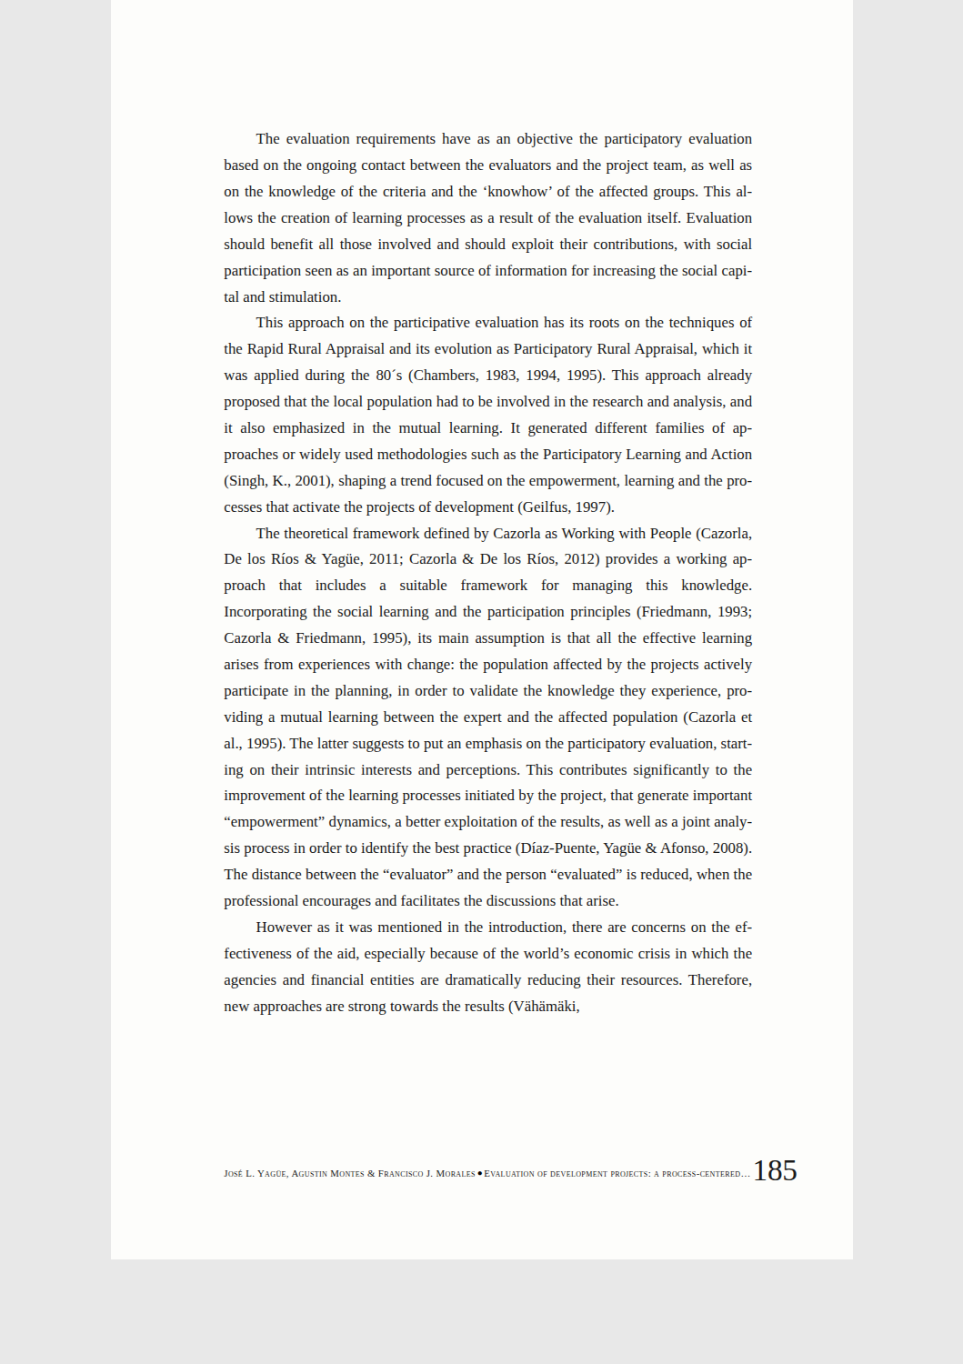The evaluation requirements have as an objective the participatory evaluation based on the ongoing contact between the evaluators and the project team, as well as on the knowledge of the criteria and the ‘knowhow’ of the affected groups. This allows the creation of learning processes as a result of the evaluation itself. Evaluation should benefit all those involved and should exploit their contributions, with social participation seen as an important source of information for increasing the social capital and stimulation.
This approach on the participative evaluation has its roots on the techniques of the Rapid Rural Appraisal and its evolution as Participatory Rural Appraisal, which it was applied during the 80´s (Chambers, 1983, 1994, 1995). This approach already proposed that the local population had to be involved in the research and analysis, and it also emphasized in the mutual learning. It generated different families of approaches or widely used methodologies such as the Participatory Learning and Action (Singh, K., 2001), shaping a trend focused on the empowerment, learning and the processes that activate the projects of development (Geilfus, 1997).
The theoretical framework defined by Cazorla as Working with People (Cazorla, De los Ríos & Yagüe, 2011; Cazorla & De los Ríos, 2012) provides a working approach that includes a suitable framework for managing this knowledge. Incorporating the social learning and the participation principles (Friedmann, 1993; Cazorla & Friedmann, 1995), its main assumption is that all the effective learning arises from experiences with change: the population affected by the projects actively participate in the planning, in order to validate the knowledge they experience, providing a mutual learning between the expert and the affected population (Cazorla et al., 1995). The latter suggests to put an emphasis on the participatory evaluation, starting on their intrinsic interests and perceptions. This contributes significantly to the improvement of the learning processes initiated by the project, that generate important “empowerment” dynamics, a better exploitation of the results, as well as a joint analysis process in order to identify the best practice (Díaz-Puente, Yagüe & Afonso, 2008). The distance between the “evaluator” and the person “evaluated” is reduced, when the professional encourages and facilitates the discussions that arise.
However as it was mentioned in the introduction, there are concerns on the effectiveness of the aid, especially because of the world’s economic crisis in which the agencies and financial entities are dramatically reducing their resources. Therefore, new approaches are strong towards the results (Vähämäki,
José L. Yagüe, Agustin Montes & Francisco J. Morales●Evaluation of development projects: a process-centered…185